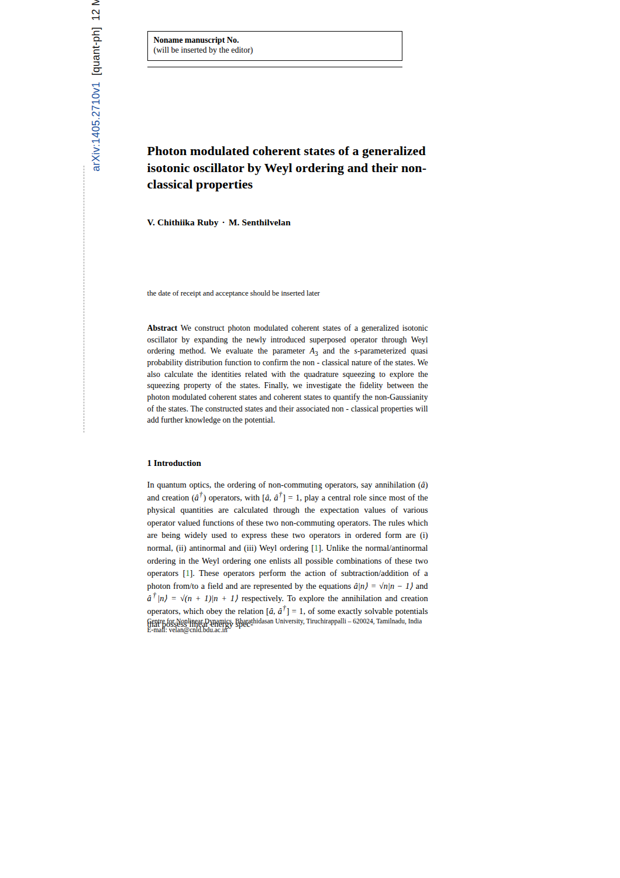arXiv:1405.2710v1 [quant-ph] 12 May 2014
Noname manuscript No.
(will be inserted by the editor)
Photon modulated coherent states of a generalized isotonic oscillator by Weyl ordering and their non-classical properties
V. Chithiika Ruby·M. Senthilvelan
the date of receipt and acceptance should be inserted later
Abstract We construct photon modulated coherent states of a generalized isotonic oscillator by expanding the newly introduced superposed operator through Weyl ordering method. We evaluate the parameter A3 and the s-parameterized quasi probability distribution function to confirm the non - classical nature of the states. We also calculate the identities related with the quadrature squeezing to explore the squeezing property of the states. Finally, we investigate the fidelity between the photon modulated coherent states and coherent states to quantify the non-Gaussianity of the states. The constructed states and their associated non - classical properties will add further knowledge on the potential.
1 Introduction
In quantum optics, the ordering of non-commuting operators, say annihilation (â) and creation (â†) operators, with [â, â†] = 1, play a central role since most of the physical quantities are calculated through the expectation values of various operator valued functions of these two non-commuting operators. The rules which are being widely used to express these two operators in ordered form are (i) normal, (ii) antinormal and (iii) Weyl ordering [1]. Unlike the normal/antinormal ordering in the Weyl ordering one enlists all possible combinations of these two operators [1]. These operators perform the action of subtraction/addition of a photon from/to a field and are represented by the equations â|n⟩ = √n|n − 1⟩ and â†|n⟩ = √(n + 1)|n + 1⟩ respectively. To explore the annihilation and creation operators, which obey the relation [â, â†] = 1, of some exactly solvable potentials that possess linear energy spec-
Centre for Nonlinear Dynamics, Bharathidasan University, Tiruchirappalli – 620024, Tamilnadu, India
E-mail: velan@cnld.bdu.ac.in